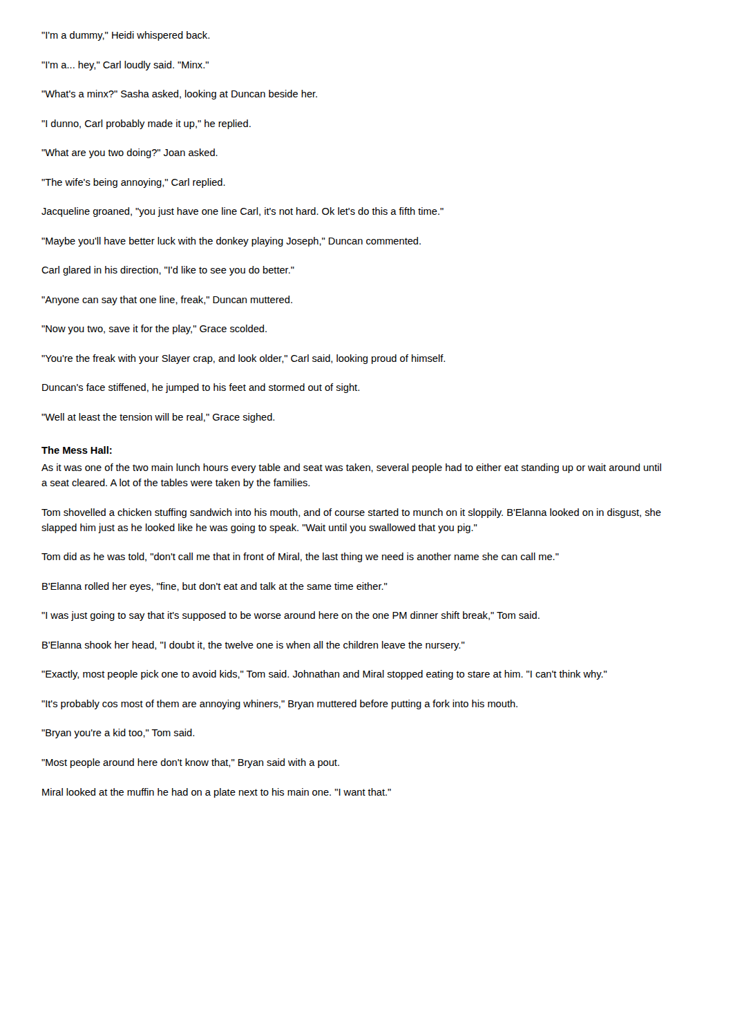"I'm a dummy," Heidi whispered back.
"I'm a... hey," Carl loudly said. "Minx."
"What's a minx?" Sasha asked, looking at Duncan beside her.
"I dunno, Carl probably made it up," he replied.
"What are you two doing?" Joan asked.
"The wife's being annoying," Carl replied.
Jacqueline groaned, "you just have one line Carl, it's not hard. Ok let's do this a fifth time."
"Maybe you'll have better luck with the donkey playing Joseph," Duncan commented.
Carl glared in his direction, "I'd like to see you do better."
"Anyone can say that one line, freak," Duncan muttered.
"Now you two, save it for the play," Grace scolded.
"You're the freak with your Slayer crap, and look older," Carl said, looking proud of himself.
Duncan's face stiffened, he jumped to his feet and stormed out of sight.
"Well at least the tension will be real," Grace sighed.
The Mess Hall:
As it was one of the two main lunch hours every table and seat was taken, several people had to either eat standing up or wait around until a seat cleared. A lot of the tables were taken by the families.
Tom shovelled a chicken stuffing sandwich into his mouth, and of course started to munch on it sloppily. B'Elanna looked on in disgust, she slapped him just as he looked like he was going to speak. "Wait until you swallowed that you pig."
Tom did as he was told, "don't call me that in front of Miral, the last thing we need is another name she can call me."
B'Elanna rolled her eyes, "fine, but don't eat and talk at the same time either."
"I was just going to say that it's supposed to be worse around here on the one PM dinner shift break," Tom said.
B'Elanna shook her head, "I doubt it, the twelve one is when all the children leave the nursery."
"Exactly, most people pick one to avoid kids," Tom said. Johnathan and Miral stopped eating to stare at him. "I can't think why."
"It's probably cos most of them are annoying whiners," Bryan muttered before putting a fork into his mouth.
"Bryan you're a kid too," Tom said.
"Most people around here don't know that," Bryan said with a pout.
Miral looked at the muffin he had on a plate next to his main one. "I want that."